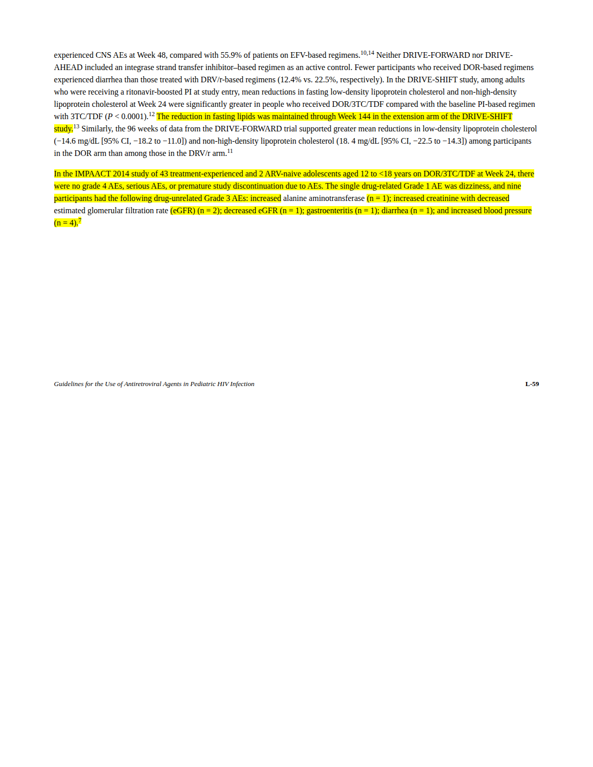experienced CNS AEs at Week 48, compared with 55.9% of patients on EFV-based regimens.10,14 Neither DRIVE-FORWARD nor DRIVE-AHEAD included an integrase strand transfer inhibitor–based regimen as an active control. Fewer participants who received DOR-based regimens experienced diarrhea than those treated with DRV/r-based regimens (12.4% vs. 22.5%, respectively). In the DRIVE-SHIFT study, among adults who were receiving a ritonavir-boosted PI at study entry, mean reductions in fasting low-density lipoprotein cholesterol and non-high-density lipoprotein cholesterol at Week 24 were significantly greater in people who received DOR/3TC/TDF compared with the baseline PI-based regimen with 3TC/TDF (P < 0.0001).12 The reduction in fasting lipids was maintained through Week 144 in the extension arm of the DRIVE-SHIFT study.13 Similarly, the 96 weeks of data from the DRIVE-FORWARD trial supported greater mean reductions in low-density lipoprotein cholesterol (−14.6 mg/dL [95% CI, −18.2 to −11.0]) and non-high-density lipoprotein cholesterol (18. 4 mg/dL [95% CI, −22.5 to −14.3]) among participants in the DOR arm than among those in the DRV/r arm.11
In the IMPAACT 2014 study of 43 treatment-experienced and 2 ARV-naive adolescents aged 12 to <18 years on DOR/3TC/TDF at Week 24, there were no grade 4 AEs, serious AEs, or premature study discontinuation due to AEs. The single drug-related Grade 1 AE was dizziness, and nine participants had the following drug-unrelated Grade 3 AEs: increased alanine aminotransferase (n = 1); increased creatinine with decreased estimated glomerular filtration rate (eGFR) (n = 2); decreased eGFR (n = 1); gastroenteritis (n = 1); diarrhea (n = 1); and increased blood pressure (n = 4).7
Guidelines for the Use of Antiretroviral Agents in Pediatric HIV Infection L-59